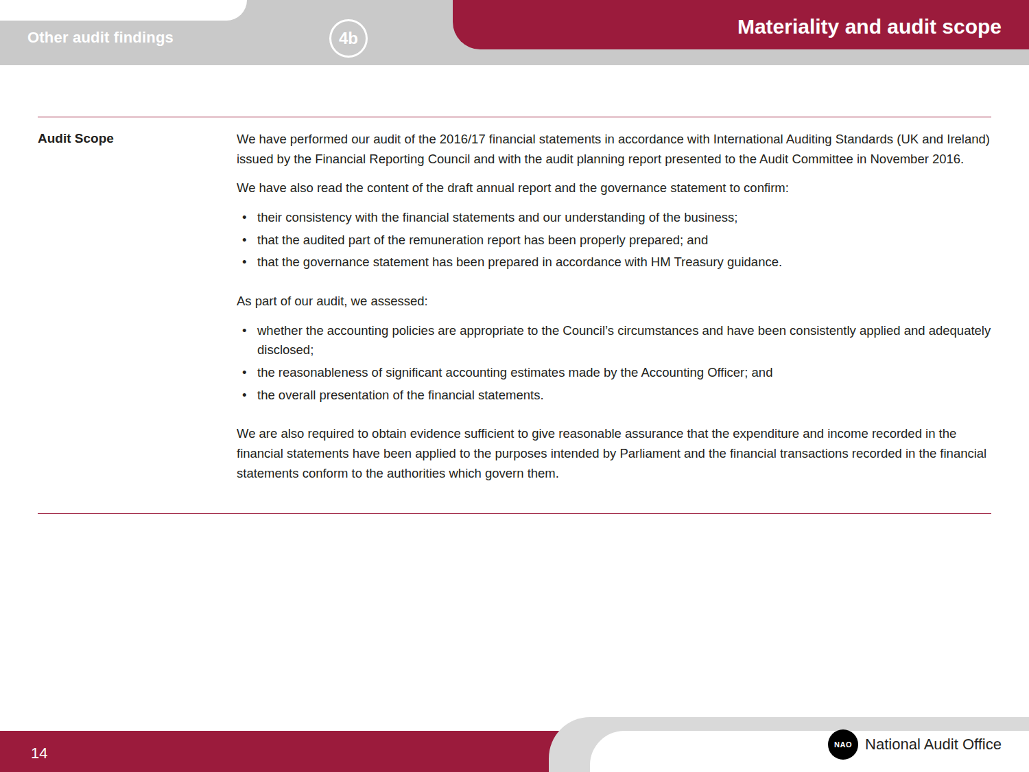Other audit findings
4b
Materiality and audit scope
Audit Scope
We have performed our audit of the 2016/17 financial statements in accordance with International Auditing Standards (UK and Ireland) issued by the Financial Reporting Council and with the audit planning report presented to the Audit Committee in November 2016.
We have also read the content of the draft annual report and the governance statement to confirm:
their consistency with the financial statements and our understanding of the business;
that the audited part of the remuneration report has been properly prepared; and
that the governance statement has been prepared in accordance with HM Treasury guidance.
As part of our audit, we assessed:
whether the accounting policies are appropriate to the Council’s circumstances and have been consistently applied and adequately disclosed;
the reasonableness of significant accounting estimates made by the Accounting Officer; and
the overall presentation of the financial statements.
We are also required to obtain evidence sufficient to give reasonable assurance that the expenditure and income recorded in the financial statements have been applied to the purposes intended by Parliament and the financial transactions recorded in the financial statements conform to the authorities which govern them.
14
NAO
National Audit Office